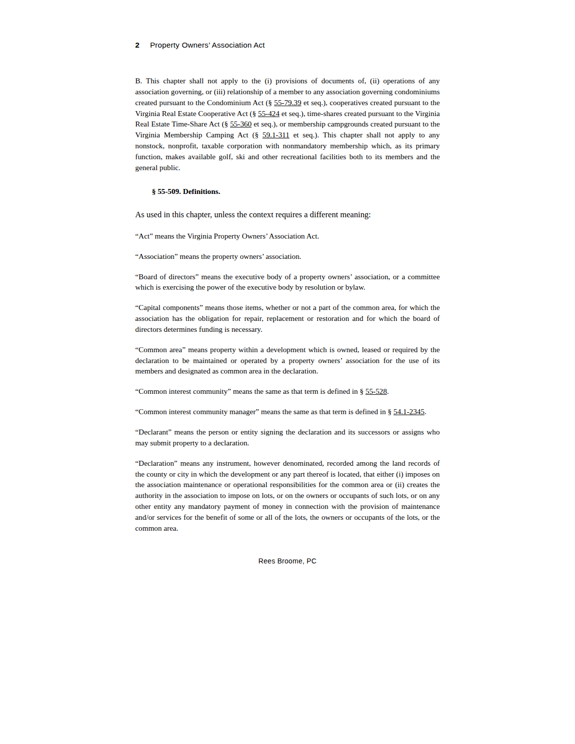2 Property Owners’ Association Act
B. This chapter shall not apply to the (i) provisions of documents of, (ii) operations of any association governing, or (iii) relationship of a member to any association governing condominiums created pursuant to the Condominium Act (§ 55-79.39 et seq.), cooperatives created pursuant to the Virginia Real Estate Cooperative Act (§ 55-424 et seq.), time-shares created pursuant to the Virginia Real Estate Time-Share Act (§ 55-360 et seq.), or membership campgrounds created pursuant to the Virginia Membership Camping Act (§ 59.1-311 et seq.). This chapter shall not apply to any nonstock, nonprofit, taxable corporation with nonmandatory membership which, as its primary function, makes available golf, ski and other recreational facilities both to its members and the general public.
§ 55-509. Definitions.
As used in this chapter, unless the context requires a different meaning:
“Act” means the Virginia Property Owners’ Association Act.
“Association” means the property owners’ association.
“Board of directors” means the executive body of a property owners’ association, or a committee which is exercising the power of the executive body by resolution or bylaw.
“Capital components” means those items, whether or not a part of the common area, for which the association has the obligation for repair, replacement or restoration and for which the board of directors determines funding is necessary.
“Common area” means property within a development which is owned, leased or required by the declaration to be maintained or operated by a property owners’ association for the use of its members and designated as common area in the declaration.
“Common interest community” means the same as that term is defined in § 55-528.
“Common interest community manager” means the same as that term is defined in § 54.1-2345.
“Declarant” means the person or entity signing the declaration and its successors or assigns who may submit property to a declaration.
“Declaration” means any instrument, however denominated, recorded among the land records of the county or city in which the development or any part thereof is located, that either (i) imposes on the association maintenance or operational responsibilities for the common area or (ii) creates the authority in the association to impose on lots, or on the owners or occupants of such lots, or on any other entity any mandatory payment of money in connection with the provision of maintenance and/or services for the benefit of some or all of the lots, the owners or occupants of the lots, or the common area.
Rees Broome, PC